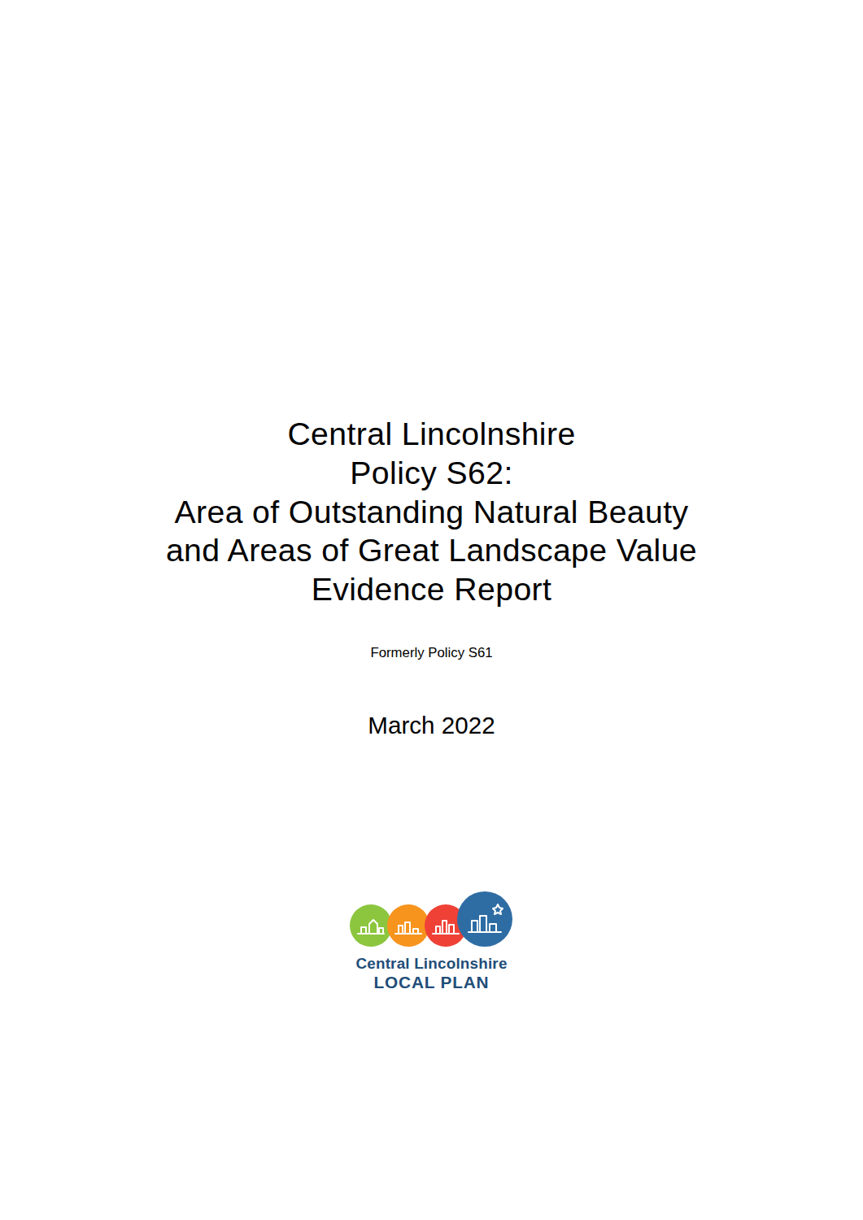Central Lincolnshire
Policy S62:
Area of Outstanding Natural Beauty
and Areas of Great Landscape Value
Evidence Report
Formerly Policy S61
March 2022
Central Lincolnshire
LOCAL PLAN